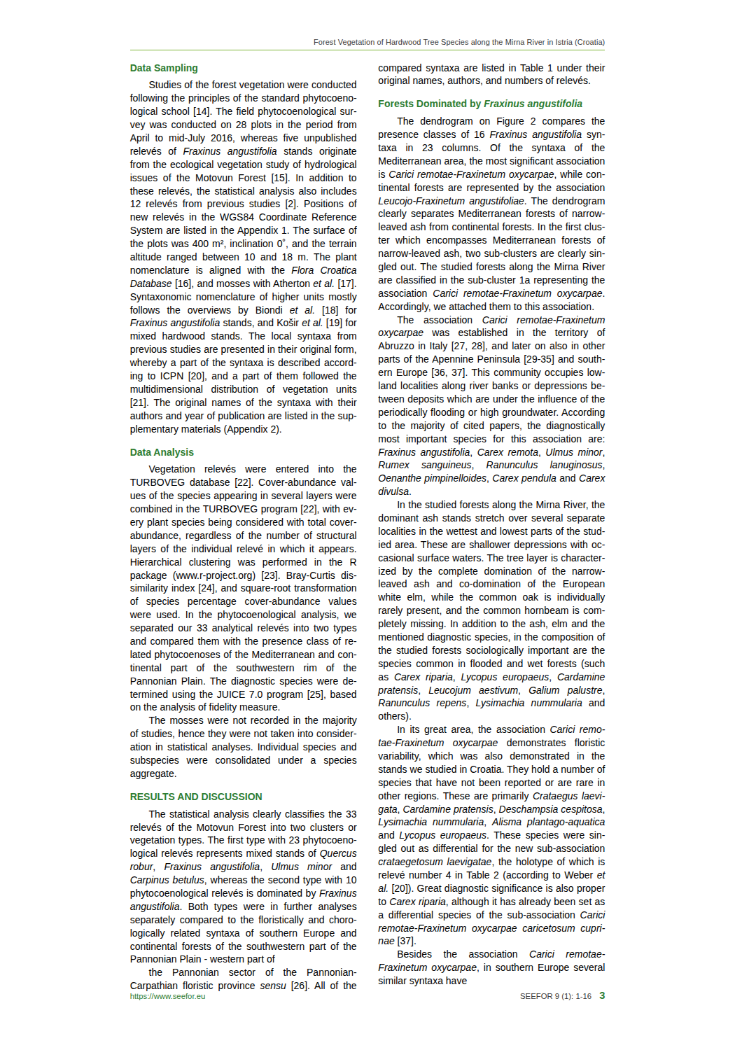Forest Vegetation of Hardwood Tree Species along the Mirna River in Istria (Croatia)
Data Sampling
Studies of the forest vegetation were conducted following the principles of the standard phytocoenological school [14]. The field phytocoenological survey was conducted on 28 plots in the period from April to mid-July 2016, whereas five unpublished relevés of Fraxinus angustifolia stands originate from the ecological vegetation study of hydrological issues of the Motovun Forest [15]. In addition to these relevés, the statistical analysis also includes 12 relevés from previous studies [2]. Positions of new relevés in the WGS84 Coordinate Reference System are listed in the Appendix 1. The surface of the plots was 400 m², inclination 0˚, and the terrain altitude ranged between 10 and 18 m. The plant nomenclature is aligned with the Flora Croatica Database [16], and mosses with Atherton et al. [17]. Syntaxonomic nomenclature of higher units mostly follows the overviews by Biondi et al. [18] for Fraxinus angustifolia stands, and Košir et al. [19] for mixed hardwood stands. The local syntaxa from previous studies are presented in their original form, whereby a part of the syntaxa is described according to ICPN [20], and a part of them followed the multidimensional distribution of vegetation units [21]. The original names of the syntaxa with their authors and year of publication are listed in the supplementary materials (Appendix 2).
Data Analysis
Vegetation relevés were entered into the TURBOVEG database [22]. Cover-abundance values of the species appearing in several layers were combined in the TURBOVEG program [22], with every plant species being considered with total cover-abundance, regardless of the number of structural layers of the individual relevé in which it appears. Hierarchical clustering was performed in the R package (www.r-project.org) [23]. Bray-Curtis dissimilarity index [24], and square-root transformation of species percentage cover-abundance values were used. In the phytocoenological analysis, we separated our 33 analytical relevés into two types and compared them with the presence class of related phytocoenoses of the Mediterranean and continental part of the southwestern rim of the Pannonian Plain. The diagnostic species were determined using the JUICE 7.0 program [25], based on the analysis of fidelity measure.
The mosses were not recorded in the majority of studies, hence they were not taken into consideration in statistical analyses. Individual species and subspecies were consolidated under a species aggregate.
RESULTS AND DISCUSSION
The statistical analysis clearly classifies the 33 relevés of the Motovun Forest into two clusters or vegetation types. The first type with 23 phytocoenological relevés represents mixed stands of Quercus robur, Fraxinus angustifolia, Ulmus minor and Carpinus betulus, whereas the second type with 10 phytocoenological relevés is dominated by Fraxinus angustifolia. Both types were in further analyses separately compared to the floristically and chorologically related syntaxa of southern Europe and continental forests of the southwestern part of the Pannonian Plain - western part of
the Pannonian sector of the Pannonian-Carpathian floristic province sensu [26]. All of the compared syntaxa are listed in Table 1 under their original names, authors, and numbers of relevés.
Forests Dominated by Fraxinus angustifolia
The dendrogram on Figure 2 compares the presence classes of 16 Fraxinus angustifolia syntaxa in 23 columns. Of the syntaxa of the Mediterranean area, the most significant association is Carici remotae-Fraxinetum oxycarpae, while continental forests are represented by the association Leucojo-Fraxinetum angustifoliae. The dendrogram clearly separates Mediterranean forests of narrow-leaved ash from continental forests. In the first cluster which encompasses Mediterranean forests of narrow-leaved ash, two sub-clusters are clearly singled out. The studied forests along the Mirna River are classified in the sub-cluster 1a representing the association Carici remotae-Fraxinetum oxycarpae. Accordingly, we attached them to this association.
The association Carici remotae-Fraxinetum oxycarpae was established in the territory of Abruzzo in Italy [27, 28], and later on also in other parts of the Apennine Peninsula [29-35] and southern Europe [36, 37]. This community occupies lowland localities along river banks or depressions between deposits which are under the influence of the periodically flooding or high groundwater. According to the majority of cited papers, the diagnostically most important species for this association are: Fraxinus angustifolia, Carex remota, Ulmus minor, Rumex sanguineus, Ranunculus lanuginosus, Oenanthe pimpinelloides, Carex pendula and Carex divulsa.
In the studied forests along the Mirna River, the dominant ash stands stretch over several separate localities in the wettest and lowest parts of the studied area. These are shallower depressions with occasional surface waters. The tree layer is characterized by the complete domination of the narrow-leaved ash and co-domination of the European white elm, while the common oak is individually rarely present, and the common hornbeam is completely missing. In addition to the ash, elm and the mentioned diagnostic species, in the composition of the studied forests sociologically important are the species common in flooded and wet forests (such as Carex riparia, Lycopus europaeus, Cardamine pratensis, Leucojum aestivum, Galium palustre, Ranunculus repens, Lysimachia nummularia and others).
In its great area, the association Carici remotae-Fraxinetum oxycarpae demonstrates floristic variability, which was also demonstrated in the stands we studied in Croatia. They hold a number of species that have not been reported or are rare in other regions. These are primarily Crataegus laevigata, Cardamine pratensis, Deschampsia cespitosa, Lysimachia nummularia, Alisma plantago-aquatica and Lycopus europaeus. These species were singled out as differential for the new sub-association crataegetosum laevigatae, the holotype of which is relevé number 4 in Table 2 (according to Weber et al. [20]). Great diagnostic significance is also proper to Carex riparia, although it has already been set as a differential species of the sub-association Carici remotae-Fraxinetum oxycarpae caricetosum cuprinae [37].
Besides the association Carici remotae-Fraxinetum oxycarpae, in southern Europe several similar syntaxa have
https://www.seefor.eu
SEEFOR 9 (1): 1-16 3